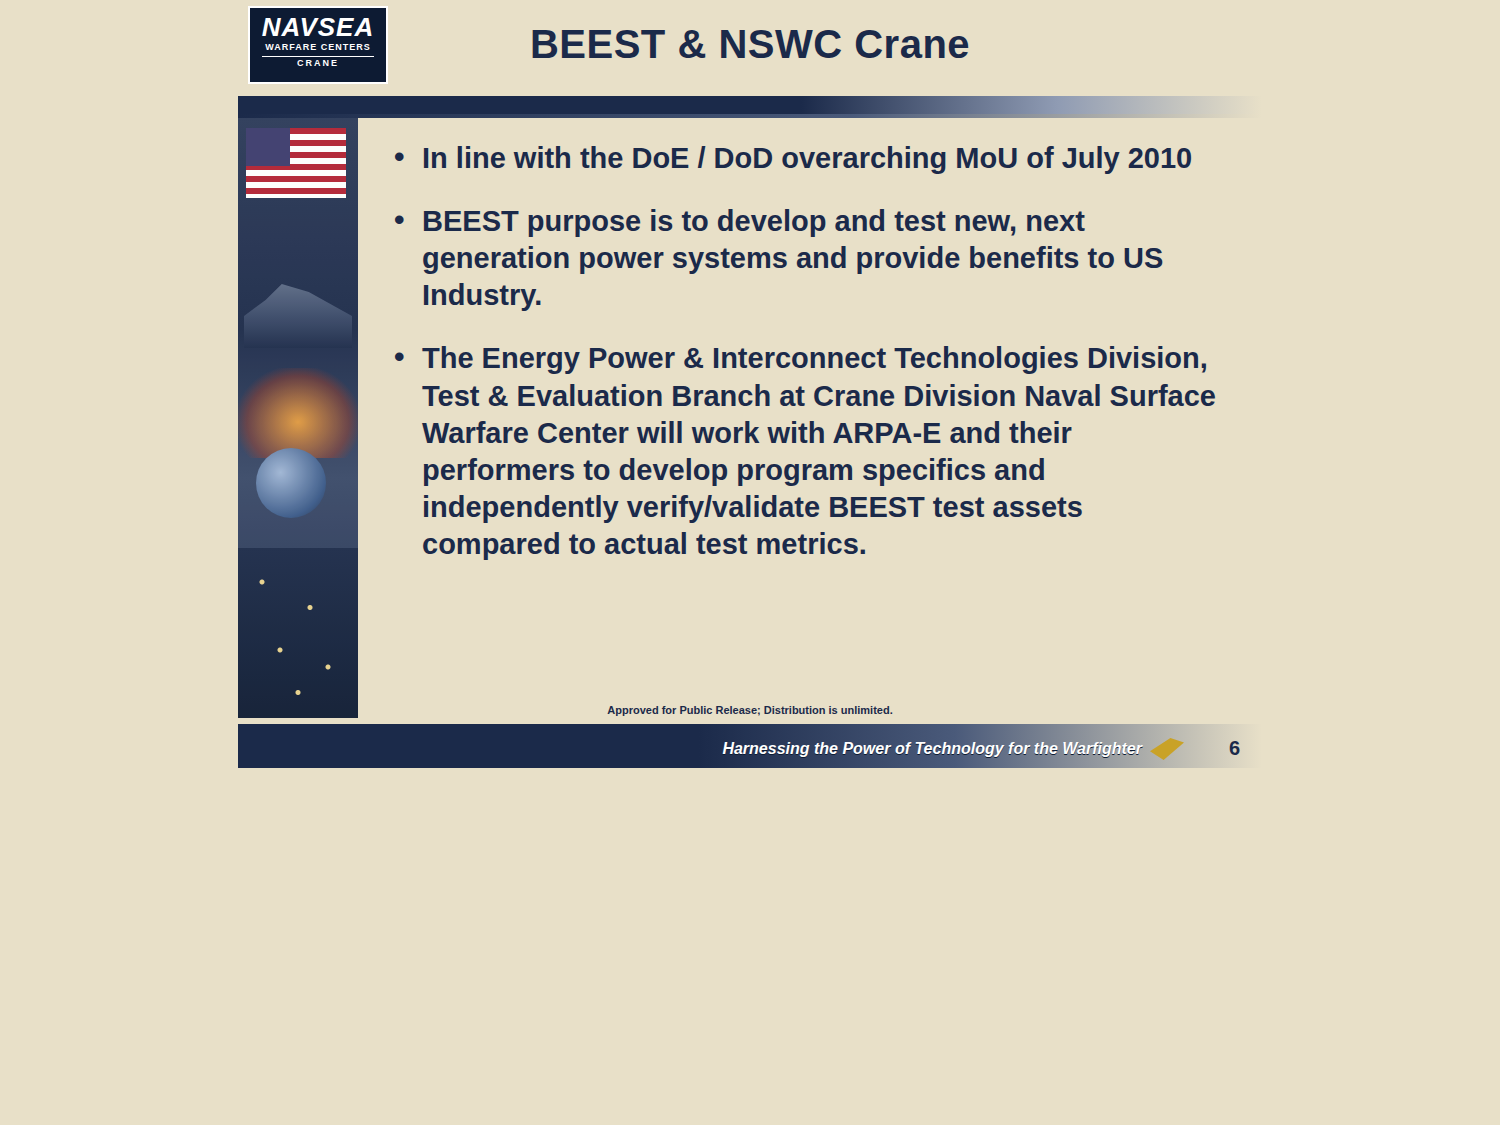BEEST & NSWC Crane
NAVSEA
WARFARE CENTERS
CRANE
In line with the DoE / DoD overarching MoU of July 2010
BEEST purpose is to develop and test new, next generation power systems and provide benefits to US Industry.
The Energy Power & Interconnect Technologies Division, Test & Evaluation Branch at Crane Division Naval Surface Warfare Center will work with ARPA-E and their performers to develop program specifics and independently verify/validate BEEST test assets compared to actual test metrics.
Approved for Public Release; Distribution is unlimited.
Harnessing the Power of Technology for the Warfighter
6